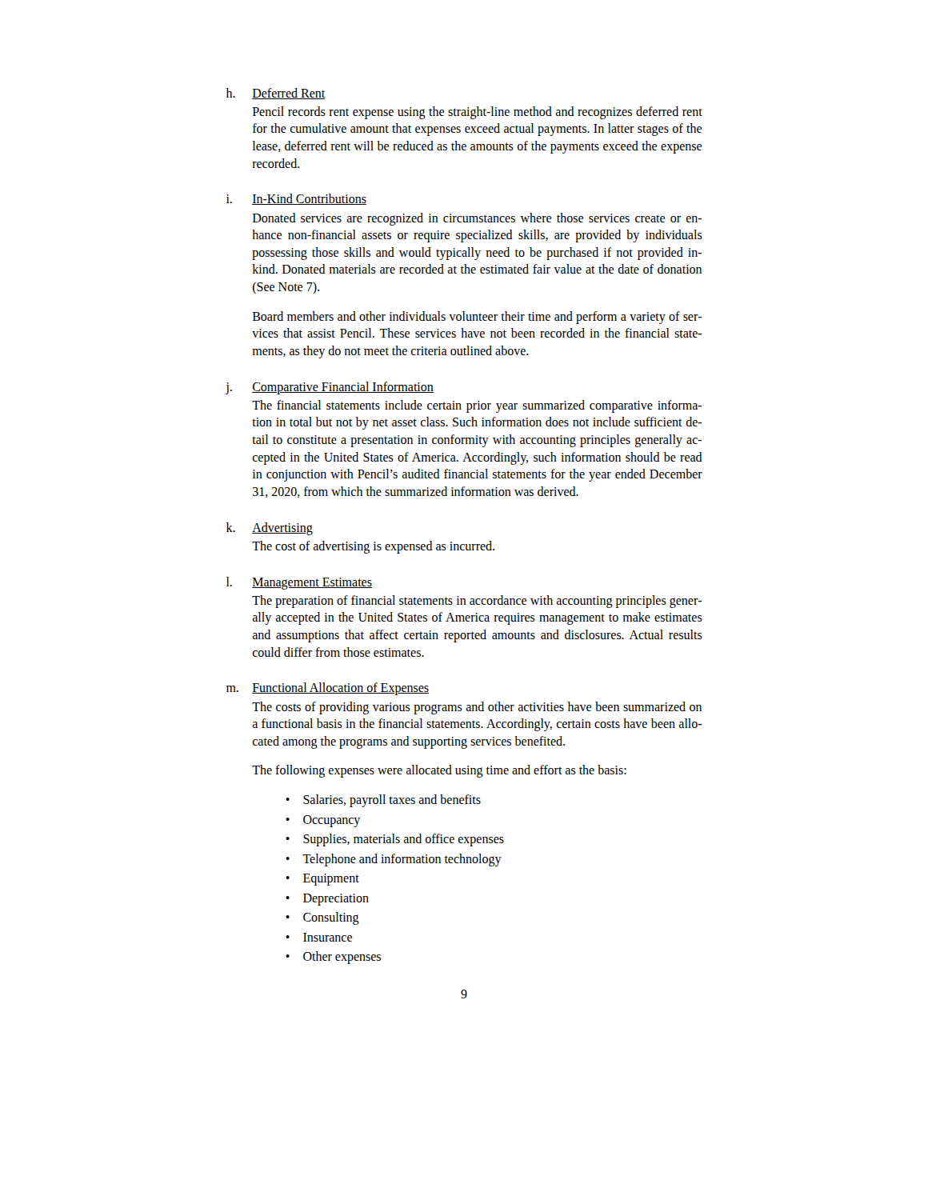h. Deferred Rent
Pencil records rent expense using the straight-line method and recognizes deferred rent for the cumulative amount that expenses exceed actual payments. In latter stages of the lease, deferred rent will be reduced as the amounts of the payments exceed the expense recorded.
i. In-Kind Contributions
Donated services are recognized in circumstances where those services create or enhance non-financial assets or require specialized skills, are provided by individuals possessing those skills and would typically need to be purchased if not provided in-kind. Donated materials are recorded at the estimated fair value at the date of donation (See Note 7).
Board members and other individuals volunteer their time and perform a variety of services that assist Pencil. These services have not been recorded in the financial statements, as they do not meet the criteria outlined above.
j. Comparative Financial Information
The financial statements include certain prior year summarized comparative information in total but not by net asset class. Such information does not include sufficient detail to constitute a presentation in conformity with accounting principles generally accepted in the United States of America. Accordingly, such information should be read in conjunction with Pencil’s audited financial statements for the year ended December 31, 2020, from which the summarized information was derived.
k. Advertising
The cost of advertising is expensed as incurred.
l. Management Estimates
The preparation of financial statements in accordance with accounting principles generally accepted in the United States of America requires management to make estimates and assumptions that affect certain reported amounts and disclosures. Actual results could differ from those estimates.
m. Functional Allocation of Expenses
The costs of providing various programs and other activities have been summarized on a functional basis in the financial statements. Accordingly, certain costs have been allocated among the programs and supporting services benefited.
The following expenses were allocated using time and effort as the basis:
Salaries, payroll taxes and benefits
Occupancy
Supplies, materials and office expenses
Telephone and information technology
Equipment
Depreciation
Consulting
Insurance
Other expenses
9